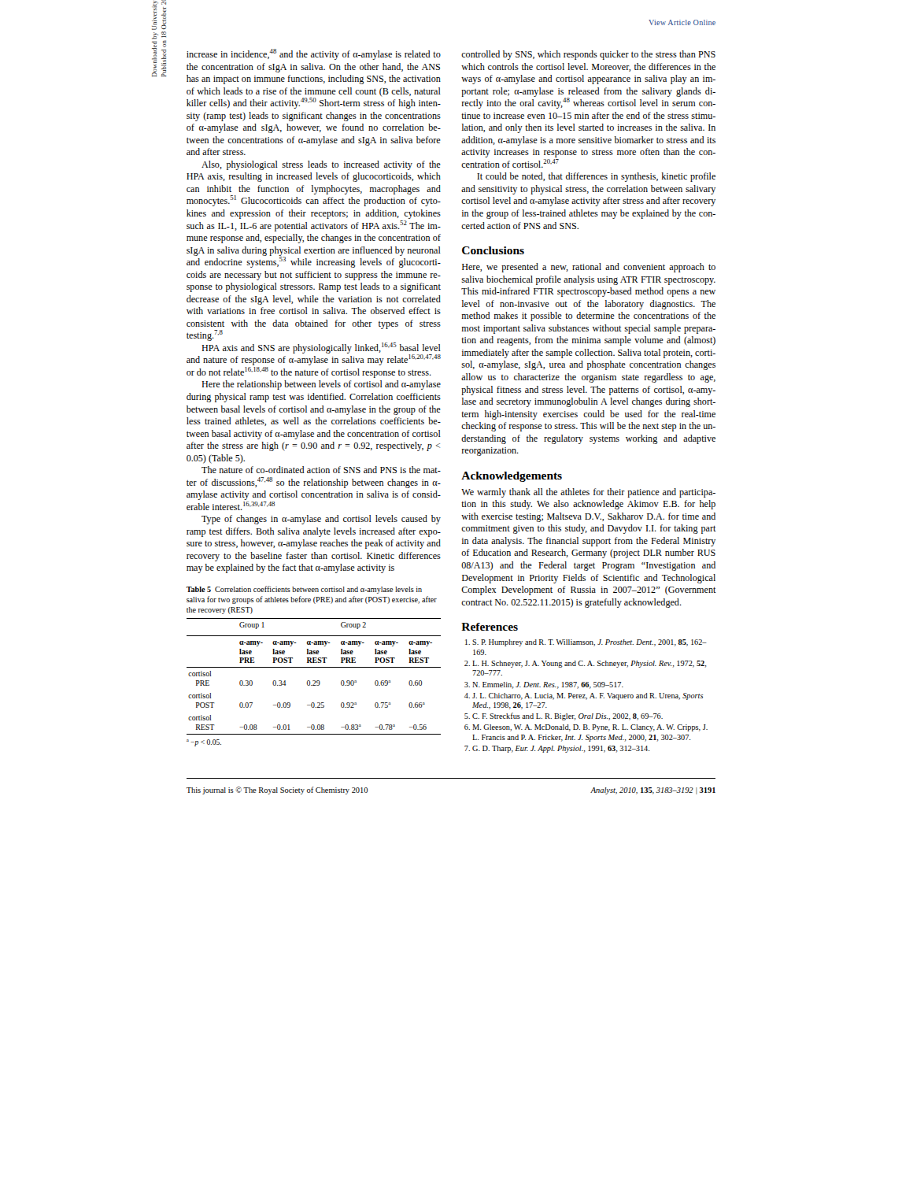Downloaded by University of Arizona on 17 December 2012 Published on 18 October 2010 on http://pubs.rsc.org | doi:10.1039/C0AN00529K
View Article Online
increase in incidence,48 and the activity of α-amylase is related to the concentration of sIgA in saliva. On the other hand, the ANS has an impact on immune functions, including SNS, the activation of which leads to a rise of the immune cell count (B cells, natural killer cells) and their activity.49,50 Short-term stress of high intensity (ramp test) leads to significant changes in the concentrations of α-amylase and sIgA, however, we found no correlation between the concentrations of α-amylase and sIgA in saliva before and after stress.
Also, physiological stress leads to increased activity of the HPA axis, resulting in increased levels of glucocorticoids, which can inhibit the function of lymphocytes, macrophages and monocytes.51 Glucocorticoids can affect the production of cytokines and expression of their receptors; in addition, cytokines such as IL-1, IL-6 are potential activators of HPA axis.52 The immune response and, especially, the changes in the concentration of sIgA in saliva during physical exertion are influenced by neuronal and endocrine systems,53 while increasing levels of glucocorticoids are necessary but not sufficient to suppress the immune response to physiological stressors. Ramp test leads to a significant decrease of the sIgA level, while the variation is not correlated with variations in free cortisol in saliva. The observed effect is consistent with the data obtained for other types of stress testing.7,8
HPA axis and SNS are physiologically linked,16,45 basal level and nature of response of α-amylase in saliva may relate16,20,47,48 or do not relate16,18,48 to the nature of cortisol response to stress.
Here the relationship between levels of cortisol and α-amylase during physical ramp test was identified. Correlation coefficients between basal levels of cortisol and α-amylase in the group of the less trained athletes, as well as the correlations coefficients between basal activity of α-amylase and the concentration of cortisol after the stress are high (r = 0.90 and r = 0.92, respectively, p < 0.05) (Table 5).
The nature of co-ordinated action of SNS and PNS is the matter of discussions,47,48 so the relationship between changes in α-amylase activity and cortisol concentration in saliva is of considerable interest.16,39,47,48
Type of changes in α-amylase and cortisol levels caused by ramp test differs. Both saliva analyte levels increased after exposure to stress, however, α-amylase reaches the peak of activity and recovery to the baseline faster than cortisol. Kinetic differences may be explained by the fact that α-amylase activity is
Table 5 Correlation coefficients between cortisol and α-amylase levels in saliva for two groups of athletes before (PRE) and after (POST) exercise, after the recovery (REST)
| | Group 1 | Group 2 |
| --- | --- | --- |
| | α-amylase PRE | α-amylase POST | α-amylase REST | α-amylase PRE | α-amylase POST | α-amylase REST |
| cortisol PRE | 0.30 | 0.34 | 0.29 | 0.90 a | 0.69 a | 0.60 |
| cortisol POST | 0.07 | −0.09 | −0.25 | 0.92 a | 0.75 a | 0.66 a |
| cortisol REST | −0.08 | −0.01 | −0.08 | −0.83 a | −0.78 a | −0.56 |
a −p < 0.05.
controlled by SNS, which responds quicker to the stress than PNS which controls the cortisol level. Moreover, the differences in the ways of α-amylase and cortisol appearance in saliva play an important role; α-amylase is released from the salivary glands directly into the oral cavity,48 whereas cortisol level in serum continue to increase even 10–15 min after the end of the stress stimulation, and only then its level started to increases in the saliva. In addition, α-amylase is a more sensitive biomarker to stress and its activity increases in response to stress more often than the concentration of cortisol.20,47
It could be noted, that differences in synthesis, kinetic profile and sensitivity to physical stress, the correlation between salivary cortisol level and α-amylase activity after stress and after recovery in the group of less-trained athletes may be explained by the concerted action of PNS and SNS.
Conclusions
Here, we presented a new, rational and convenient approach to saliva biochemical profile analysis using ATR FTIR spectroscopy. This mid-infrared FTIR spectroscopy-based method opens a new level of non-invasive out of the laboratory diagnostics. The method makes it possible to determine the concentrations of the most important saliva substances without special sample preparation and reagents, from the minima sample volume and (almost) immediately after the sample collection. Saliva total protein, cortisol, α-amylase, sIgA, urea and phosphate concentration changes allow us to characterize the organism state regardless to age, physical fitness and stress level. The patterns of cortisol, α-amylase and secretory immunoglobulin A level changes during short-term high-intensity exercises could be used for the real-time checking of response to stress. This will be the next step in the understanding of the regulatory systems working and adaptive reorganization.
Acknowledgements
We warmly thank all the athletes for their patience and participation in this study. We also acknowledge Akimov E.B. for help with exercise testing; Maltseva D.V., Sakharov D.A. for time and commitment given to this study, and Davydov I.I. for taking part in data analysis. The financial support from the Federal Ministry of Education and Research, Germany (project DLR number RUS 08/A13) and the Federal target Program “Investigation and Development in Priority Fields of Scientific and Technological Complex Development of Russia in 2007–2012” (Government contract No. 02.522.11.2015) is gratefully acknowledged.
References
S. P. Humphrey and R. T. Williamson, J. Prosthet. Dent., 2001, 85, 162–169.
L. H. Schneyer, J. A. Young and C. A. Schneyer, Physiol. Rev., 1972, 52, 720–777.
N. Emmelin, J. Dent. Res., 1987, 66, 509–517.
J. L. Chicharro, A. Lucia, M. Perez, A. F. Vaquero and R. Urena, Sports Med., 1998, 26, 17–27.
C. F. Streckfus and L. R. Bigler, Oral Dis., 2002, 8, 69–76.
M. Gleeson, W. A. McDonald, D. B. Pyne, R. L. Clancy, A. W. Cripps, J. L. Francis and P. A. Fricker, Int. J. Sports Med., 2000, 21, 302–307.
G. D. Tharp, Eur. J. Appl. Physiol., 1991, 63, 312–314.
This journal is © The Royal Society of Chemistry 2010
Analyst, 2010, 135, 3183–3192 | 3191